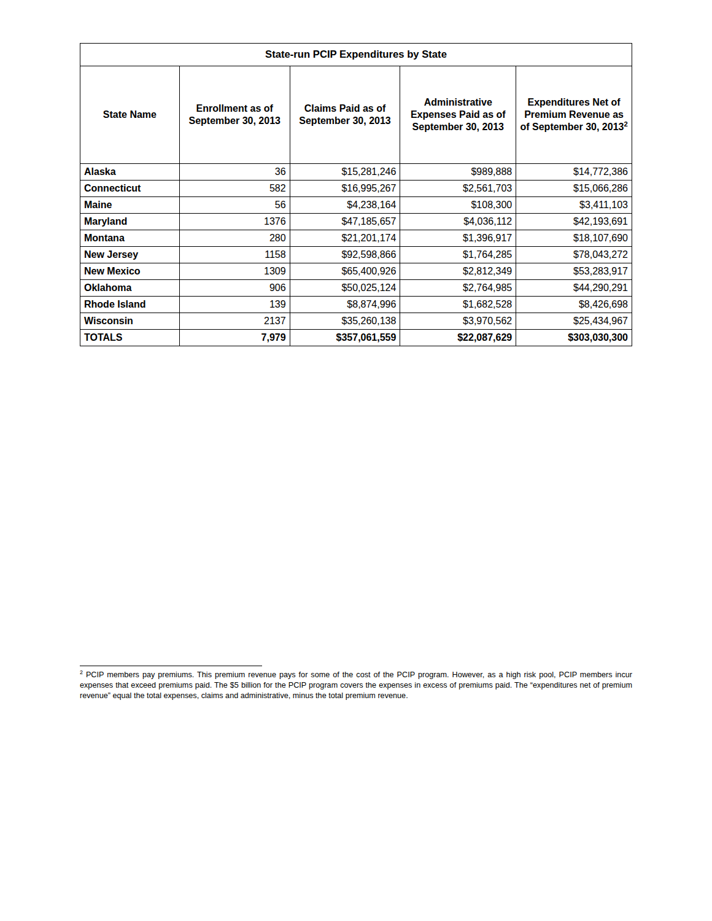State-run PCIP Expenditures by State
| State Name | Enrollment as of September 30, 2013 | Claims Paid as of September 30, 2013 | Administrative Expenses Paid as of September 30, 2013 | Expenditures Net of Premium Revenue as of September 30, 2013 2 |
| --- | --- | --- | --- | --- |
| Alaska | 36 | $15,281,246 | $989,888 | $14,772,386 |
| Connecticut | 582 | $16,995,267 | $2,561,703 | $15,066,286 |
| Maine | 56 | $4,238,164 | $108,300 | $3,411,103 |
| Maryland | 1376 | $47,185,657 | $4,036,112 | $42,193,691 |
| Montana | 280 | $21,201,174 | $1,396,917 | $18,107,690 |
| New Jersey | 1158 | $92,598,866 | $1,764,285 | $78,043,272 |
| New Mexico | 1309 | $65,400,926 | $2,812,349 | $53,283,917 |
| Oklahoma | 906 | $50,025,124 | $2,764,985 | $44,290,291 |
| Rhode Island | 139 | $8,874,996 | $1,682,528 | $8,426,698 |
| Wisconsin | 2137 | $35,260,138 | $3,970,562 | $25,434,967 |
| TOTALS | 7,979 | $357,061,559 | $22,087,629 | $303,030,300 |
2 PCIP members pay premiums. This premium revenue pays for some of the cost of the PCIP program. However, as a high risk pool, PCIP members incur expenses that exceed premiums paid. The $5 billion for the PCIP program covers the expenses in excess of premiums paid. The “expenditures net of premium revenue” equal the total expenses, claims and administrative, minus the total premium revenue.